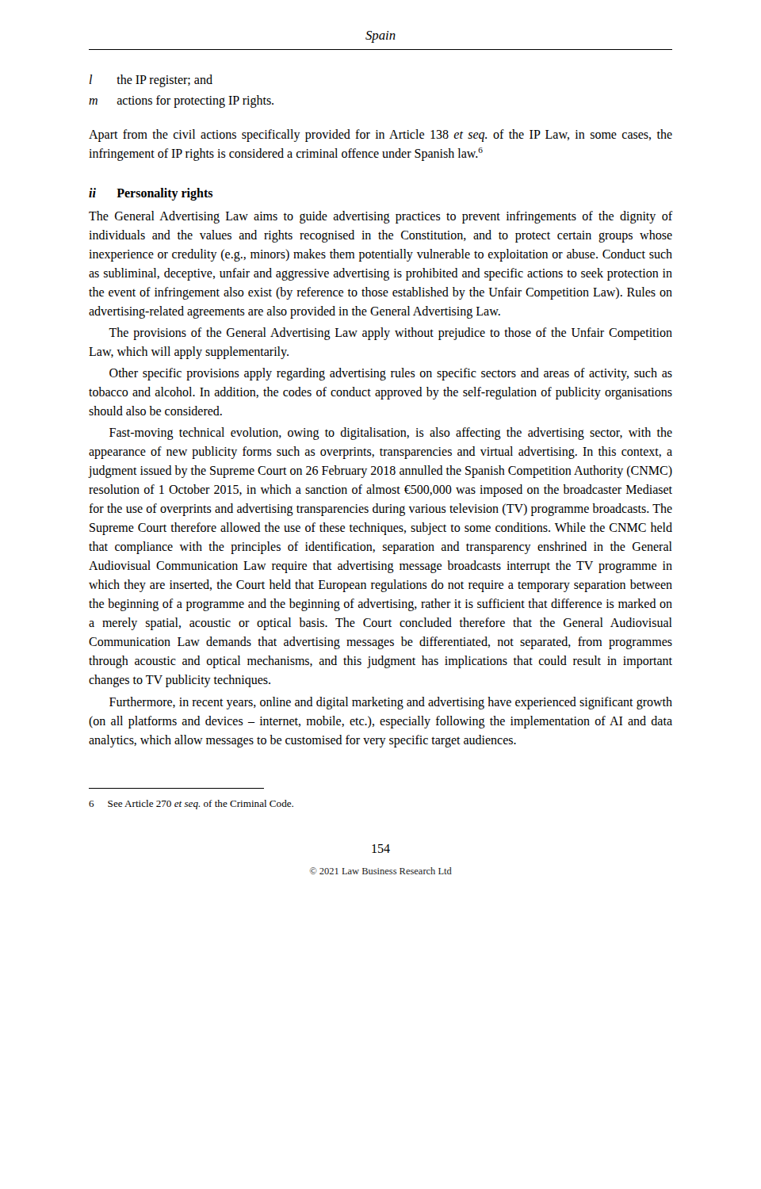Spain
lthe IP register; and
mactions for protecting IP rights.
Apart from the civil actions specifically provided for in Article 138 et seq. of the IP Law, in some cases, the infringement of IP rights is considered a criminal offence under Spanish law.6
ii Personality rights
The General Advertising Law aims to guide advertising practices to prevent infringements of the dignity of individuals and the values and rights recognised in the Constitution, and to protect certain groups whose inexperience or credulity (e.g., minors) makes them potentially vulnerable to exploitation or abuse. Conduct such as subliminal, deceptive, unfair and aggressive advertising is prohibited and specific actions to seek protection in the event of infringement also exist (by reference to those established by the Unfair Competition Law). Rules on advertising-related agreements are also provided in the General Advertising Law.
The provisions of the General Advertising Law apply without prejudice to those of the Unfair Competition Law, which will apply supplementarily.
Other specific provisions apply regarding advertising rules on specific sectors and areas of activity, such as tobacco and alcohol. In addition, the codes of conduct approved by the self-regulation of publicity organisations should also be considered.
Fast-moving technical evolution, owing to digitalisation, is also affecting the advertising sector, with the appearance of new publicity forms such as overprints, transparencies and virtual advertising. In this context, a judgment issued by the Supreme Court on 26 February 2018 annulled the Spanish Competition Authority (CNMC) resolution of 1 October 2015, in which a sanction of almost €500,000 was imposed on the broadcaster Mediaset for the use of overprints and advertising transparencies during various television (TV) programme broadcasts. The Supreme Court therefore allowed the use of these techniques, subject to some conditions. While the CNMC held that compliance with the principles of identification, separation and transparency enshrined in the General Audiovisual Communication Law require that advertising message broadcasts interrupt the TV programme in which they are inserted, the Court held that European regulations do not require a temporary separation between the beginning of a programme and the beginning of advertising, rather it is sufficient that difference is marked on a merely spatial, acoustic or optical basis. The Court concluded therefore that the General Audiovisual Communication Law demands that advertising messages be differentiated, not separated, from programmes through acoustic and optical mechanisms, and this judgment has implications that could result in important changes to TV publicity techniques.
Furthermore, in recent years, online and digital marketing and advertising have experienced significant growth (on all platforms and devices – internet, mobile, etc.), especially following the implementation of AI and data analytics, which allow messages to be customised for very specific target audiences.
6 See Article 270 et seq. of the Criminal Code.
154
© 2021 Law Business Research Ltd